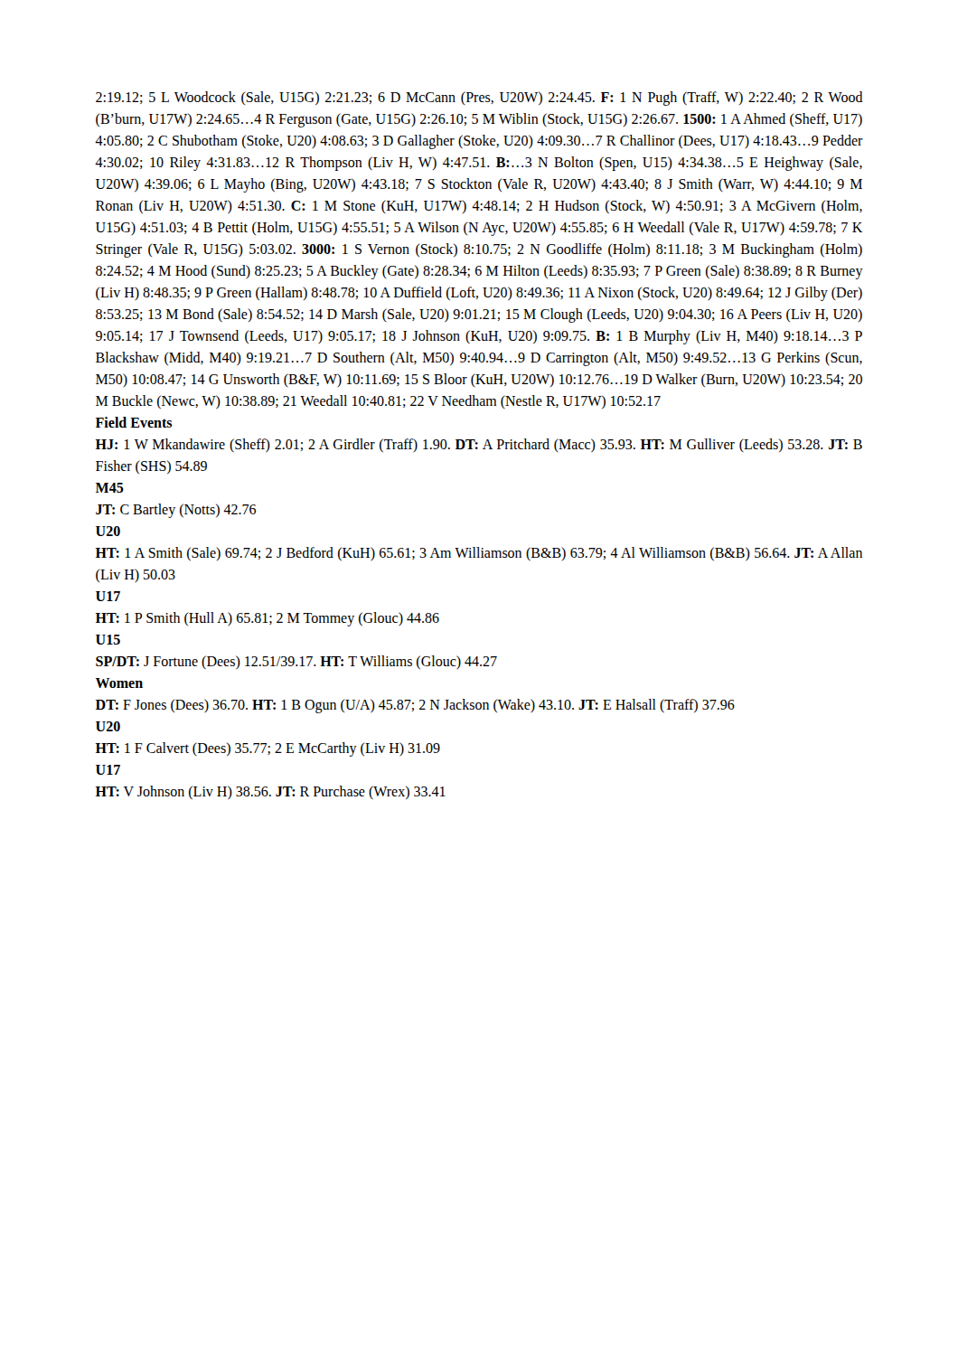2:19.12; 5 L Woodcock (Sale, U15G) 2:21.23; 6 D McCann (Pres, U20W) 2:24.45. F: 1 N Pugh (Traff, W) 2:22.40; 2 R Wood (B’burn, U17W) 2:24.65…4 R Ferguson (Gate, U15G) 2:26.10; 5 M Wiblin (Stock, U15G) 2:26.67. 1500: 1 A Ahmed (Sheff, U17) 4:05.80; 2 C Shubotham (Stoke, U20) 4:08.63; 3 D Gallagher (Stoke, U20) 4:09.30…7 R Challinor (Dees, U17) 4:18.43…9 Pedder 4:30.02; 10 Riley 4:31.83…12 R Thompson (Liv H, W) 4:47.51. B:…3 N Bolton (Spen, U15) 4:34.38…5 E Heighway (Sale, U20W) 4:39.06; 6 L Mayho (Bing, U20W) 4:43.18; 7 S Stockton (Vale R, U20W) 4:43.40; 8 J Smith (Warr, W) 4:44.10; 9 M Ronan (Liv H, U20W) 4:51.30. C: 1 M Stone (KuH, U17W) 4:48.14; 2 H Hudson (Stock, W) 4:50.91; 3 A McGivern (Holm, U15G) 4:51.03; 4 B Pettit (Holm, U15G) 4:55.51; 5 A Wilson (N Ayc, U20W) 4:55.85; 6 H Weedall (Vale R, U17W) 4:59.78; 7 K Stringer (Vale R, U15G) 5:03.02. 3000: 1 S Vernon (Stock) 8:10.75; 2 N Goodliffe (Holm) 8:11.18; 3 M Buckingham (Holm) 8:24.52; 4 M Hood (Sund) 8:25.23; 5 A Buckley (Gate) 8:28.34; 6 M Hilton (Leeds) 8:35.93; 7 P Green (Sale) 8:38.89; 8 R Burney (Liv H) 8:48.35; 9 P Green (Hallam) 8:48.78; 10 A Duffield (Loft, U20) 8:49.36; 11 A Nixon (Stock, U20) 8:49.64; 12 J Gilby (Der) 8:53.25; 13 M Bond (Sale) 8:54.52; 14 D Marsh (Sale, U20) 9:01.21; 15 M Clough (Leeds, U20) 9:04.30; 16 A Peers (Liv H, U20) 9:05.14; 17 J Townsend (Leeds, U17) 9:05.17; 18 J Johnson (KuH, U20) 9:09.75. B: 1 B Murphy (Liv H, M40) 9:18.14…3 P Blackshaw (Midd, M40) 9:19.21…7 D Southern (Alt, M50) 9:40.94…9 D Carrington (Alt, M50) 9:49.52…13 G Perkins (Scun, M50) 10:08.47; 14 G Unsworth (B&F, W) 10:11.69; 15 S Bloor (KuH, U20W) 10:12.76…19 D Walker (Burn, U20W) 10:23.54; 20 M Buckle (Newc, W) 10:38.89; 21 Weedall 10:40.81; 22 V Needham (Nestle R, U17W) 10:52.17
Field Events
HJ: 1 W Mkandawire (Sheff) 2.01; 2 A Girdler (Traff) 1.90. DT: A Pritchard (Macc) 35.93. HT: M Gulliver (Leeds) 53.28. JT: B Fisher (SHS) 54.89
M45
JT: C Bartley (Notts) 42.76
U20
HT: 1 A Smith (Sale) 69.74; 2 J Bedford (KuH) 65.61; 3 Am Williamson (B&B) 63.79; 4 Al Williamson (B&B) 56.64. JT: A Allan (Liv H) 50.03
U17
HT: 1 P Smith (Hull A) 65.81; 2 M Tommey (Glouc) 44.86
U15
SP/DT: J Fortune (Dees) 12.51/39.17. HT: T Williams (Glouc) 44.27
Women
DT: F Jones (Dees) 36.70. HT: 1 B Ogun (U/A) 45.87; 2 N Jackson (Wake) 43.10. JT: E Halsall (Traff) 37.96
U20
HT: 1 F Calvert (Dees) 35.77; 2 E McCarthy (Liv H) 31.09
U17
HT: V Johnson (Liv H) 38.56. JT: R Purchase (Wrex) 33.41